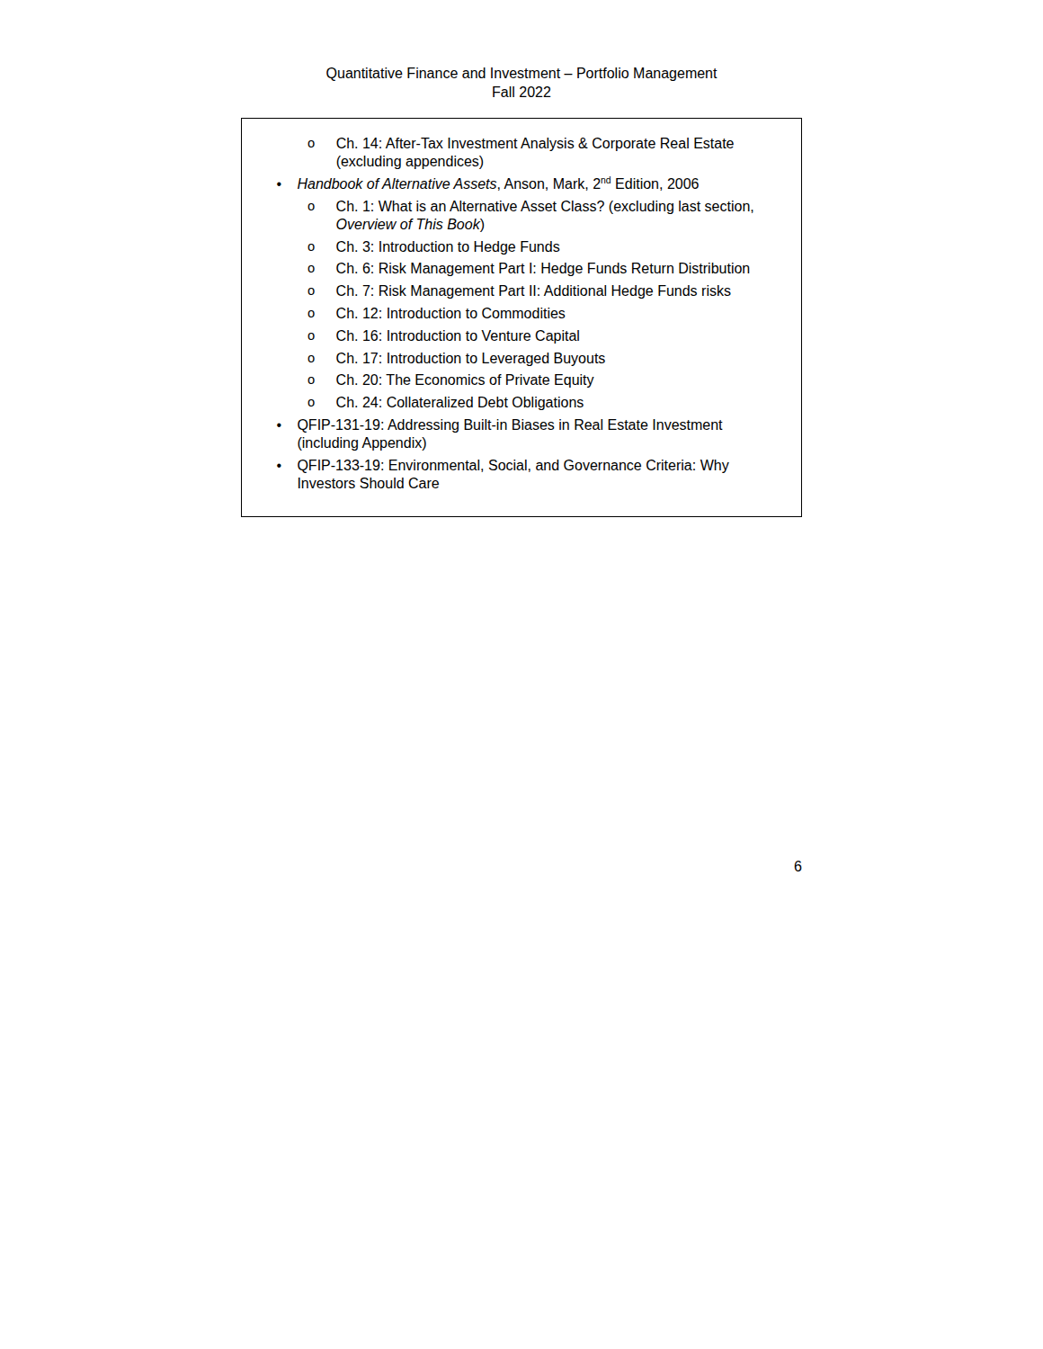Quantitative Finance and Investment – Portfolio Management
Fall 2022
Ch. 14: After-Tax Investment Analysis & Corporate Real Estate (excluding appendices)
Handbook of Alternative Assets, Anson, Mark, 2nd Edition, 2006
Ch. 1: What is an Alternative Asset Class? (excluding last section, Overview of This Book)
Ch. 3: Introduction to Hedge Funds
Ch. 6: Risk Management Part I: Hedge Funds Return Distribution
Ch. 7: Risk Management Part II: Additional Hedge Funds risks
Ch. 12: Introduction to Commodities
Ch. 16: Introduction to Venture Capital
Ch. 17: Introduction to Leveraged Buyouts
Ch. 20: The Economics of Private Equity
Ch. 24: Collateralized Debt Obligations
QFIP-131-19: Addressing Built-in Biases in Real Estate Investment (including Appendix)
QFIP-133-19: Environmental, Social, and Governance Criteria: Why Investors Should Care
6